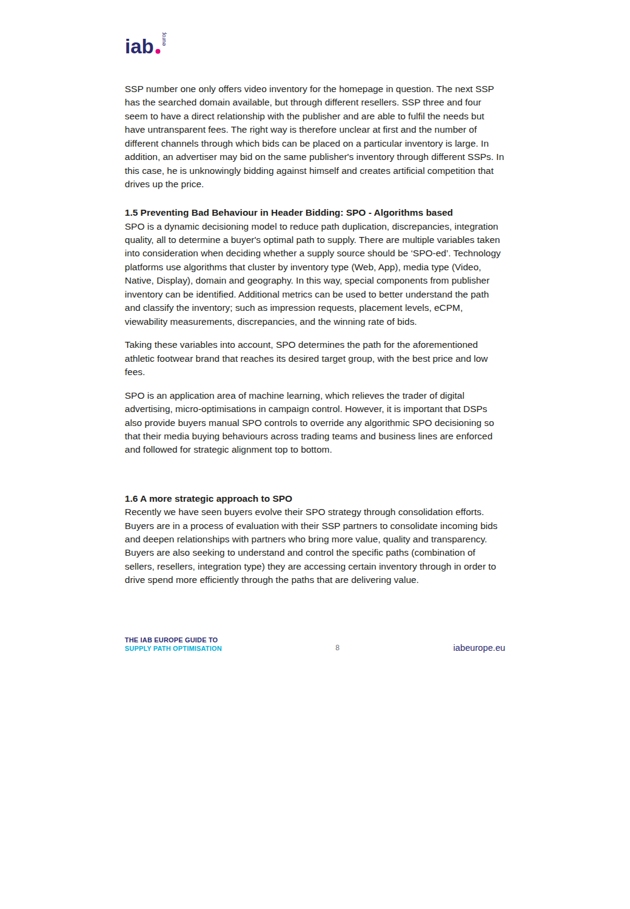iab europe
SSP number one only offers video inventory for the homepage in question. The next SSP has the searched domain available, but through different resellers. SSP three and four seem to have a direct relationship with the publisher and are able to fulfil the needs but have untransparent fees. The right way is therefore unclear at first and the number of different channels through which bids can be placed on a particular inventory is large. In addition, an advertiser may bid on the same publisher's inventory through different SSPs. In this case, he is unknowingly bidding against himself and creates artificial competition that drives up the price.
1.5 Preventing Bad Behaviour in Header Bidding: SPO - Algorithms based
SPO is a dynamic decisioning model to reduce path duplication, discrepancies, integration quality, all to determine a buyer's optimal path to supply. There are multiple variables taken into consideration when deciding whether a supply source should be ‘SPO-ed’. Technology platforms use algorithms that cluster by inventory type (Web, App), media type (Video, Native, Display), domain and geography. In this way, special components from publisher inventory can be identified. Additional metrics can be used to better understand the path and classify the inventory; such as impression requests, placement levels, eCPM, viewability measurements, discrepancies, and the winning rate of bids.
Taking these variables into account, SPO determines the path for the aforementioned athletic footwear brand that reaches its desired target group, with the best price and low fees.
SPO is an application area of machine learning, which relieves the trader of digital advertising, micro-optimisations in campaign control. However, it is important that DSPs also provide buyers manual SPO controls to override any algorithmic SPO decisioning so that their media buying behaviours across trading teams and business lines are enforced and followed for strategic alignment top to bottom.
1.6 A more strategic approach to SPO
Recently we have seen buyers evolve their SPO strategy through consolidation efforts. Buyers are in a process of evaluation with their SSP partners to consolidate incoming bids and deepen relationships with partners who bring more value, quality and transparency. Buyers are also seeking to understand and control the specific paths (combination of sellers, resellers, integration type) they are accessing certain inventory through in order to drive spend more efficiently through the paths that are delivering value.
THE IAB EUROPE GUIDE TO
SUPPLY PATH OPTIMISATION
8
iabeurope.eu